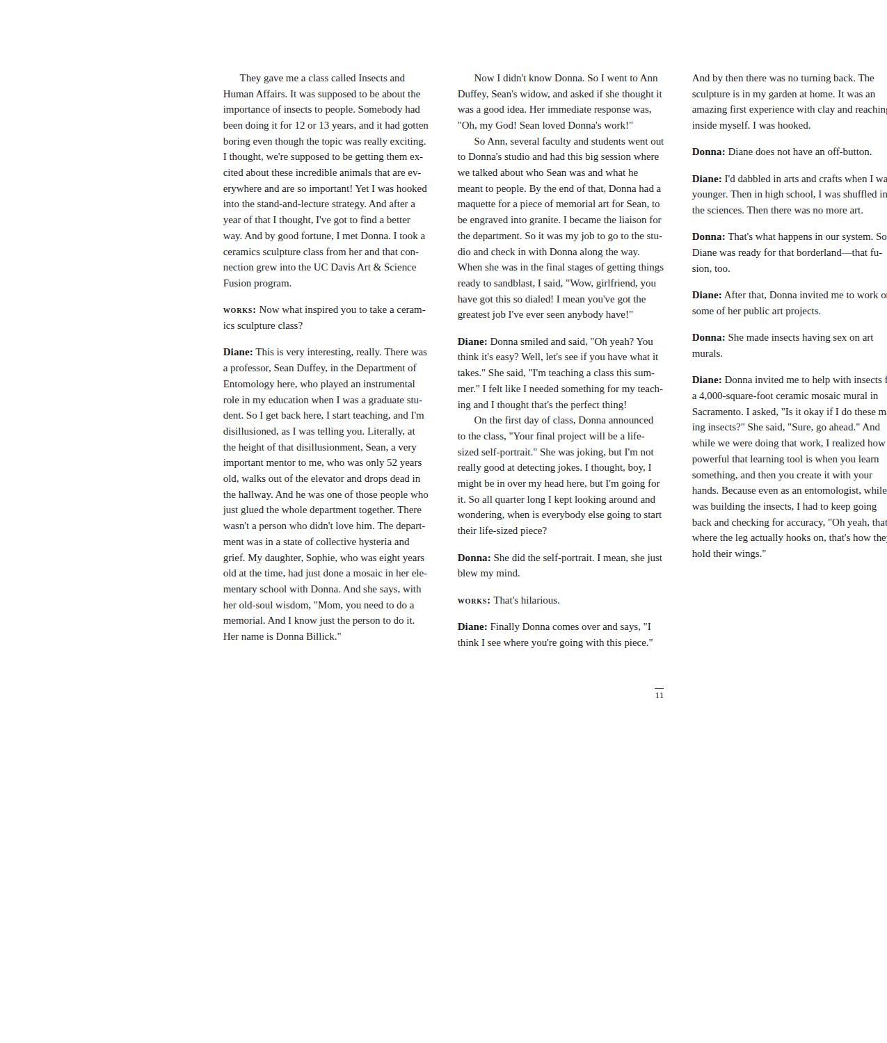They gave me a class called Insects and Human Affairs. It was supposed to be about the importance of insects to people. Somebody had been doing it for 12 or 13 years, and it had gotten boring even though the topic was really exciting. I thought, we're supposed to be getting them excited about these incredible animals that are everywhere and are so important! Yet I was hooked into the stand-and-lecture strategy. And after a year of that I thought, I've got to find a better way. And by good fortune, I met Donna. I took a ceramics sculpture class from her and that connection grew into the UC Davis Art & Science Fusion program.
works: Now what inspired you to take a ceramics sculpture class?
Diane: This is very interesting, really. There was a professor, Sean Duffey, in the Department of Entomology here, who played an instrumental role in my education when I was a graduate student. So I get back here, I start teaching, and I'm disillusioned, as I was telling you. Literally, at the height of that disillusionment, Sean, a very important mentor to me, who was only 52 years old, walks out of the elevator and drops dead in the hallway. And he was one of those people who just glued the whole department together. There wasn't a person who didn't love him. The department was in a state of collective hysteria and grief. My daughter, Sophie, who was eight years old at the time, had just done a mosaic in her elementary school with Donna. And she says, with her old-soul wisdom, "Mom, you need to do a memorial. And I know just the person to do it. Her name is Donna Billick."
Now I didn't know Donna. So I went to Ann Duffey, Sean's widow, and asked if she thought it was a good idea. Her immediate response was, "Oh, my God! Sean loved Donna's work!"
So Ann, several faculty and students went out to Donna's studio and had this big session where we talked about who Sean was and what he meant to people. By the end of that, Donna had a maquette for a piece of memorial art for Sean, to be engraved into granite. I became the liaison for the department. So it was my job to go to the studio and check in with Donna along the way. When she was in the final stages of getting things ready to sandblast, I said, "Wow, girlfriend, you have got this so dialed! I mean you've got the greatest job I've ever seen anybody have!"
Diane: Donna smiled and said, "Oh yeah? You think it's easy? Well, let's see if you have what it takes." She said, "I'm teaching a class this summer." I felt like I needed something for my teaching and I thought that's the perfect thing!
On the first day of class, Donna announced to the class, "Your final project will be a life-sized self-portrait." She was joking, but I'm not really good at detecting jokes. I thought, boy, I might be in over my head here, but I'm going for it. So all quarter long I kept looking around and wondering, when is everybody else going to start their life-sized piece?
Donna: She did the self-portrait. I mean, she just blew my mind.
works: That's hilarious.
Diane: Finally Donna comes over and says, "I think I see where you're going with this piece." And by then there was no turning back. The sculpture is in my garden at home. It was an amazing first experience with clay and reaching inside myself. I was hooked.
Donna: Diane does not have an off-button.
Diane: I'd dabbled in arts and crafts when I was younger. Then in high school, I was shuffled into the sciences. Then there was no more art.
Donna: That's what happens in our system. So Diane was ready for that borderland—that fusion, too.
Diane: After that, Donna invited me to work on some of her public art projects.
Donna: She made insects having sex on art murals.
Diane: Donna invited me to help with insects for a 4,000-square-foot ceramic mosaic mural in Sacramento. I asked, "Is it okay if I do these mating insects?" She said, "Sure, go ahead." And while we were doing that work, I realized how powerful that learning tool is when you learn something, and then you create it with your hands. Because even as an entomologist, while I was building the insects, I had to keep going back and checking for accuracy, "Oh yeah, that's where the leg actually hooks on, that's how they hold their wings."
11